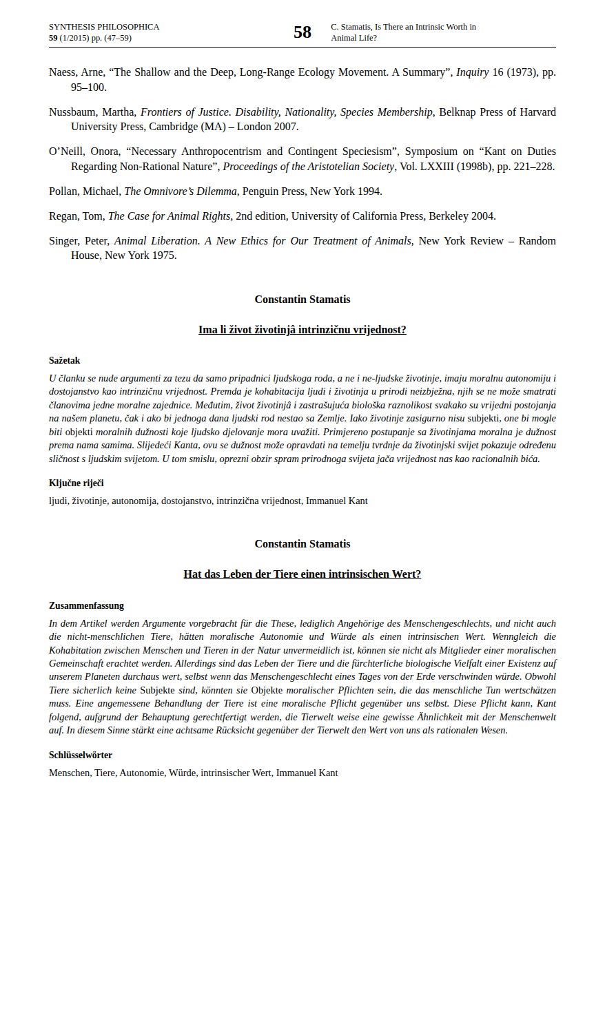SYNTHESIS PHILOSOPHICA
59 (1/2015) pp. (47–59)
58
C. Stamatis, Is There an Intrinsic Worth in
Animal Life?
Naess, Arne, “The Shallow and the Deep, Long-Range Ecology Movement. A Summary”, Inquiry 16 (1973), pp. 95–100.
Nussbaum, Martha, Frontiers of Justice. Disability, Nationality, Species Membership, Belknap Press of Harvard University Press, Cambridge (MA) – London 2007.
O’Neill, Onora, “Necessary Anthropocentrism and Contingent Speciesism”, Symposium on “Kant on Duties Regarding Non-Rational Nature”, Proceedings of the Aristotelian Society, Vol. LXXIII (1998b), pp. 221–228.
Pollan, Michael, The Omnivore’s Dilemma, Penguin Press, New York 1994.
Regan, Tom, The Case for Animal Rights, 2nd edition, University of California Press, Berkeley 2004.
Singer, Peter, Animal Liberation. A New Ethics for Our Treatment of Animals, New York Review – Random House, New York 1975.
Constantin Stamatis
Ima li život životinjâ intrinzičnu vrijednost?
Sažetak
U članku se nude argumenti za tezu da samo pripadnici ljudskoga roda, a ne i ne-ljudske životinje, imaju moralnu autonomiju i dostojanstvo kao intrinzičnu vrijednost. Premda je kohabitacija ljudi i životinja u prirodi neizbježna, njih se ne može smatrati članovima jedne moralne zajednice. Međutim, život životinjâ i zastrašujuća biološka raznolikost svakako su vrijedni postojanja na našem planetu, čak i ako bi jednoga dana ljudski rod nestao sa Zemlje. Iako životinje zasigurno nisu subjekti, one bi mogle biti objekti moralnih dužnosti koje ljudsko djelovanje mora uvažiti. Primjereno postupanje sa životinjama moralna je dužnost prema nama samima. Slijedeći Kanta, ovu se dužnost može opravdati na temelju tvrdnje da životinjski svijet pokazuje određenu sličnost s ljudskim svijetom. U tom smislu, oprezni obzir spram prirodnoga svijeta jača vrijednost nas kao racionalnih bića.
Ključne riječi
ljudi, životinje, autonomija, dostojanstvo, intrinzična vrijednost, Immanuel Kant
Constantin Stamatis
Hat das Leben der Tiere einen intrinsischen Wert?
Zusammenfassung
In dem Artikel werden Argumente vorgebracht für die These, lediglich Angehörige des Menschengeschlechts, und nicht auch die nicht-menschlichen Tiere, hätten moralische Autonomie und Würde als einen intrinsischen Wert. Wenngleich die Kohabitation zwischen Menschen und Tieren in der Natur unvermeidlich ist, können sie nicht als Mitglieder einer moralischen Gemeinschaft erachtet werden. Allerdings sind das Leben der Tiere und die fürchterliche biologische Vielfalt einer Existenz auf unserem Planeten durchaus wert, selbst wenn das Menschengeschlecht eines Tages von der Erde verschwinden würde. Obwohl Tiere sicherlich keine Subjekte sind, könnten sie Objekte moralischer Pflichten sein, die das menschliche Tun wertschätzen muss. Eine angemessene Behandlung der Tiere ist eine moralische Pflicht gegenüber uns selbst. Diese Pflicht kann, Kant folgend, aufgrund der Behauptung gerechtfertigt werden, die Tierwelt weise eine gewisse Ähnlichkeit mit der Menschenwelt auf. In diesem Sinne stärkt eine achtsame Rücksicht gegenüber der Tierwelt den Wert von uns als rationalen Wesen.
Schlüsselwörter
Menschen, Tiere, Autonomie, Würde, intrinsischer Wert, Immanuel Kant